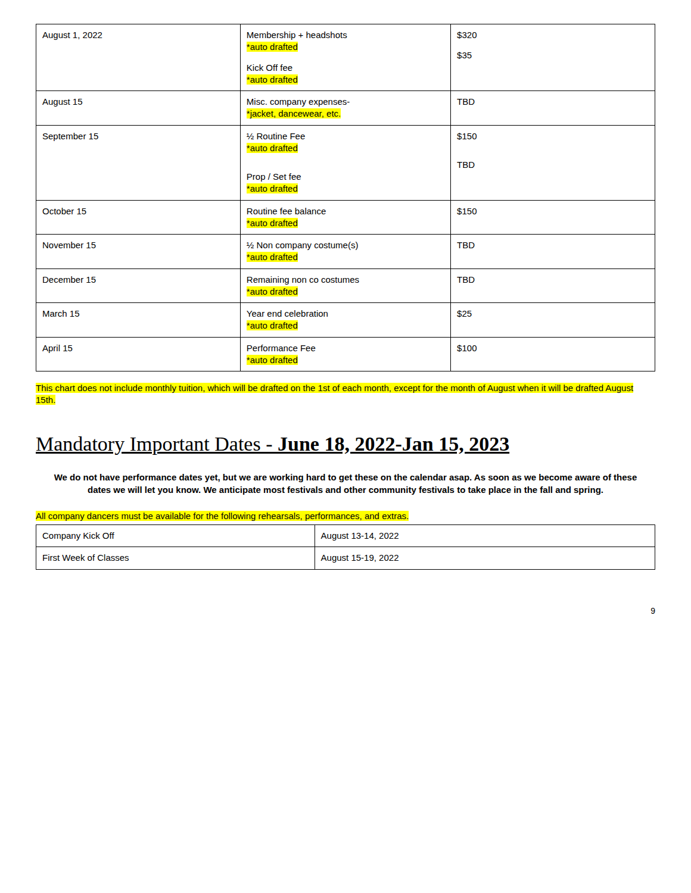| August 1, 2022 | Membership + headshots *auto drafted Kick Off fee *auto drafted | $320 $35 |
| August 15 | Misc. company expenses- *jacket, dancewear, etc. | TBD |
| September 15 | ½ Routine Fee *auto drafted Prop / Set fee *auto drafted | $150 TBD |
| October 15 | Routine fee balance *auto drafted | $150 |
| November 15 | ½ Non company costume(s) *auto drafted | TBD |
| December 15 | Remaining non co costumes *auto drafted | TBD |
| March 15 | Year end celebration *auto drafted | $25 |
| April 15 | Performance Fee *auto drafted | $100 |
This chart does not include monthly tuition, which will be drafted on the 1st of each month, except for the month of August when it will be drafted August 15th.
Mandatory Important Dates - June 18, 2022-Jan 15, 2023
We do not have performance dates yet, but we are working hard to get these on the calendar asap. As soon as we become aware of these dates we will let you know. We anticipate most festivals and other community festivals to take place in the fall and spring.
All company dancers must be available for the following rehearsals, performances, and extras.
| Company Kick Off | August 13-14, 2022 |
| First Week of Classes | August 15-19, 2022 |
9